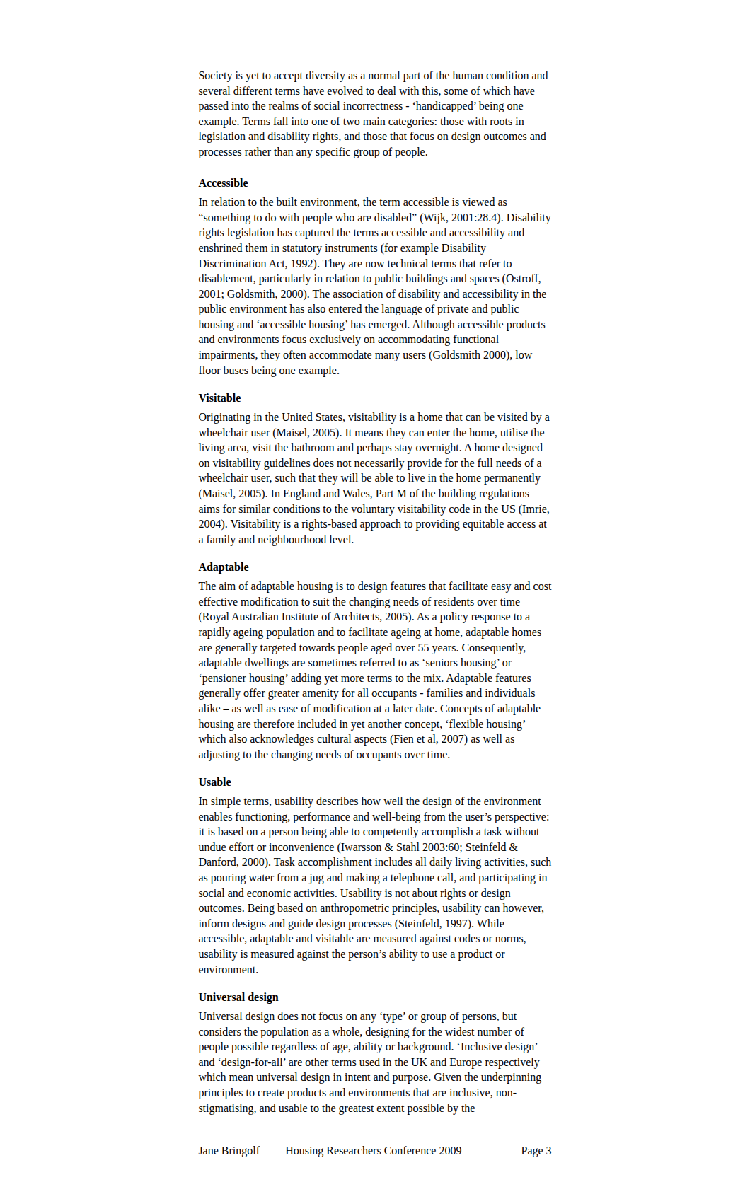Society is yet to accept diversity as a normal part of the human condition and several different terms have evolved to deal with this, some of which have passed into the realms of social incorrectness - ‘handicapped’ being one example. Terms fall into one of two main categories: those with roots in legislation and disability rights, and those that focus on design outcomes and processes rather than any specific group of people.
Accessible
In relation to the built environment, the term accessible is viewed as “something to do with people who are disabled” (Wijk, 2001:28.4). Disability rights legislation has captured the terms accessible and accessibility and enshrined them in statutory instruments (for example Disability Discrimination Act, 1992). They are now technical terms that refer to disablement, particularly in relation to public buildings and spaces (Ostroff, 2001; Goldsmith, 2000). The association of disability and accessibility in the public environment has also entered the language of private and public housing and ‘accessible housing’ has emerged. Although accessible products and environments focus exclusively on accommodating functional impairments, they often accommodate many users (Goldsmith 2000), low floor buses being one example.
Visitable
Originating in the United States, visitability is a home that can be visited by a wheelchair user (Maisel, 2005). It means they can enter the home, utilise the living area, visit the bathroom and perhaps stay overnight. A home designed on visitability guidelines does not necessarily provide for the full needs of a wheelchair user, such that they will be able to live in the home permanently (Maisel, 2005). In England and Wales, Part M of the building regulations aims for similar conditions to the voluntary visitability code in the US (Imrie, 2004). Visitability is a rights-based approach to providing equitable access at a family and neighbourhood level.
Adaptable
The aim of adaptable housing is to design features that facilitate easy and cost effective modification to suit the changing needs of residents over time (Royal Australian Institute of Architects, 2005). As a policy response to a rapidly ageing population and to facilitate ageing at home, adaptable homes are generally targeted towards people aged over 55 years. Consequently, adaptable dwellings are sometimes referred to as ‘seniors housing’ or ‘pensioner housing’ adding yet more terms to the mix. Adaptable features generally offer greater amenity for all occupants - families and individuals alike – as well as ease of modification at a later date. Concepts of adaptable housing are therefore included in yet another concept, ‘flexible housing’ which also acknowledges cultural aspects (Fien et al, 2007) as well as adjusting to the changing needs of occupants over time.
Usable
In simple terms, usability describes how well the design of the environment enables functioning, performance and well-being from the user’s perspective: it is based on a person being able to competently accomplish a task without undue effort or inconvenience (Iwarsson & Stahl 2003:60; Steinfeld & Danford, 2000). Task accomplishment includes all daily living activities, such as pouring water from a jug and making a telephone call, and participating in social and economic activities. Usability is not about rights or design outcomes. Being based on anthropometric principles, usability can however, inform designs and guide design processes (Steinfeld, 1997). While accessible, adaptable and visitable are measured against codes or norms, usability is measured against the person’s ability to use a product or environment.
Universal design
Universal design does not focus on any ‘type’ or group of persons, but considers the population as a whole, designing for the widest number of people possible regardless of age, ability or background. ‘Inclusive design’ and ‘design-for-all’ are other terms used in the UK and Europe respectively which mean universal design in intent and purpose. Given the underpinning principles to create products and environments that are inclusive, non-stigmatising, and usable to the greatest extent possible by the
Jane Bringolf Housing Researchers Conference 2009 Page 3